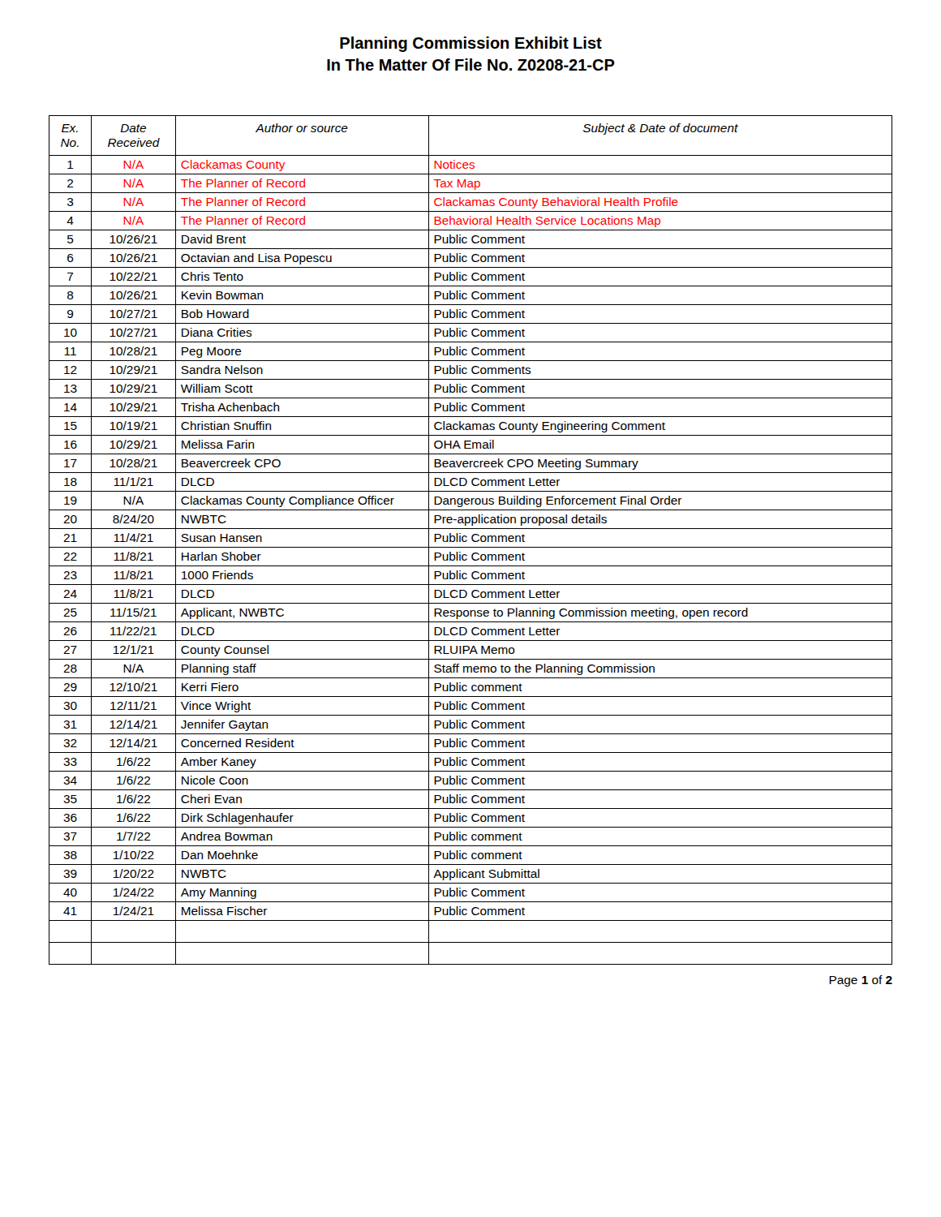Planning Commission Exhibit List
In The Matter Of File No. Z0208-21-CP
| Ex. No. | Date Received | Author or source | Subject & Date of document |
| --- | --- | --- | --- |
| 1 | N/A | Clackamas County | Notices |
| 2 | N/A | The Planner of Record | Tax Map |
| 3 | N/A | The Planner of Record | Clackamas County Behavioral Health Profile |
| 4 | N/A | The Planner of Record | Behavioral Health Service Locations Map |
| 5 | 10/26/21 | David Brent | Public Comment |
| 6 | 10/26/21 | Octavian and Lisa Popescu | Public Comment |
| 7 | 10/22/21 | Chris Tento | Public Comment |
| 8 | 10/26/21 | Kevin Bowman | Public Comment |
| 9 | 10/27/21 | Bob Howard | Public Comment |
| 10 | 10/27/21 | Diana Crities | Public Comment |
| 11 | 10/28/21 | Peg Moore | Public Comment |
| 12 | 10/29/21 | Sandra Nelson | Public Comments |
| 13 | 10/29/21 | William Scott | Public Comment |
| 14 | 10/29/21 | Trisha Achenbach | Public Comment |
| 15 | 10/19/21 | Christian Snuffin | Clackamas County Engineering Comment |
| 16 | 10/29/21 | Melissa Farin | OHA Email |
| 17 | 10/28/21 | Beavercreek CPO | Beavercreek CPO Meeting Summary |
| 18 | 11/1/21 | DLCD | DLCD Comment Letter |
| 19 | N/A | Clackamas County Compliance Officer | Dangerous Building Enforcement Final Order |
| 20 | 8/24/20 | NWBTC | Pre-application proposal details |
| 21 | 11/4/21 | Susan Hansen | Public Comment |
| 22 | 11/8/21 | Harlan Shober | Public Comment |
| 23 | 11/8/21 | 1000 Friends | Public Comment |
| 24 | 11/8/21 | DLCD | DLCD Comment Letter |
| 25 | 11/15/21 | Applicant, NWBTC | Response to Planning Commission meeting, open record |
| 26 | 11/22/21 | DLCD | DLCD Comment Letter |
| 27 | 12/1/21 | County Counsel | RLUIPA Memo |
| 28 | N/A | Planning staff | Staff memo to the Planning Commission |
| 29 | 12/10/21 | Kerri Fiero | Public comment |
| 30 | 12/11/21 | Vince Wright | Public Comment |
| 31 | 12/14/21 | Jennifer Gaytan | Public Comment |
| 32 | 12/14/21 | Concerned Resident | Public Comment |
| 33 | 1/6/22 | Amber Kaney | Public Comment |
| 34 | 1/6/22 | Nicole Coon | Public Comment |
| 35 | 1/6/22 | Cheri Evan | Public Comment |
| 36 | 1/6/22 | Dirk Schlagenhaufer | Public Comment |
| 37 | 1/7/22 | Andrea Bowman | Public comment |
| 38 | 1/10/22 | Dan Moehnke | Public comment |
| 39 | 1/20/22 | NWBTC | Applicant Submittal |
| 40 | 1/24/22 | Amy Manning | Public Comment |
| 41 | 1/24/21 | Melissa Fischer | Public Comment |
Page 1 of 2